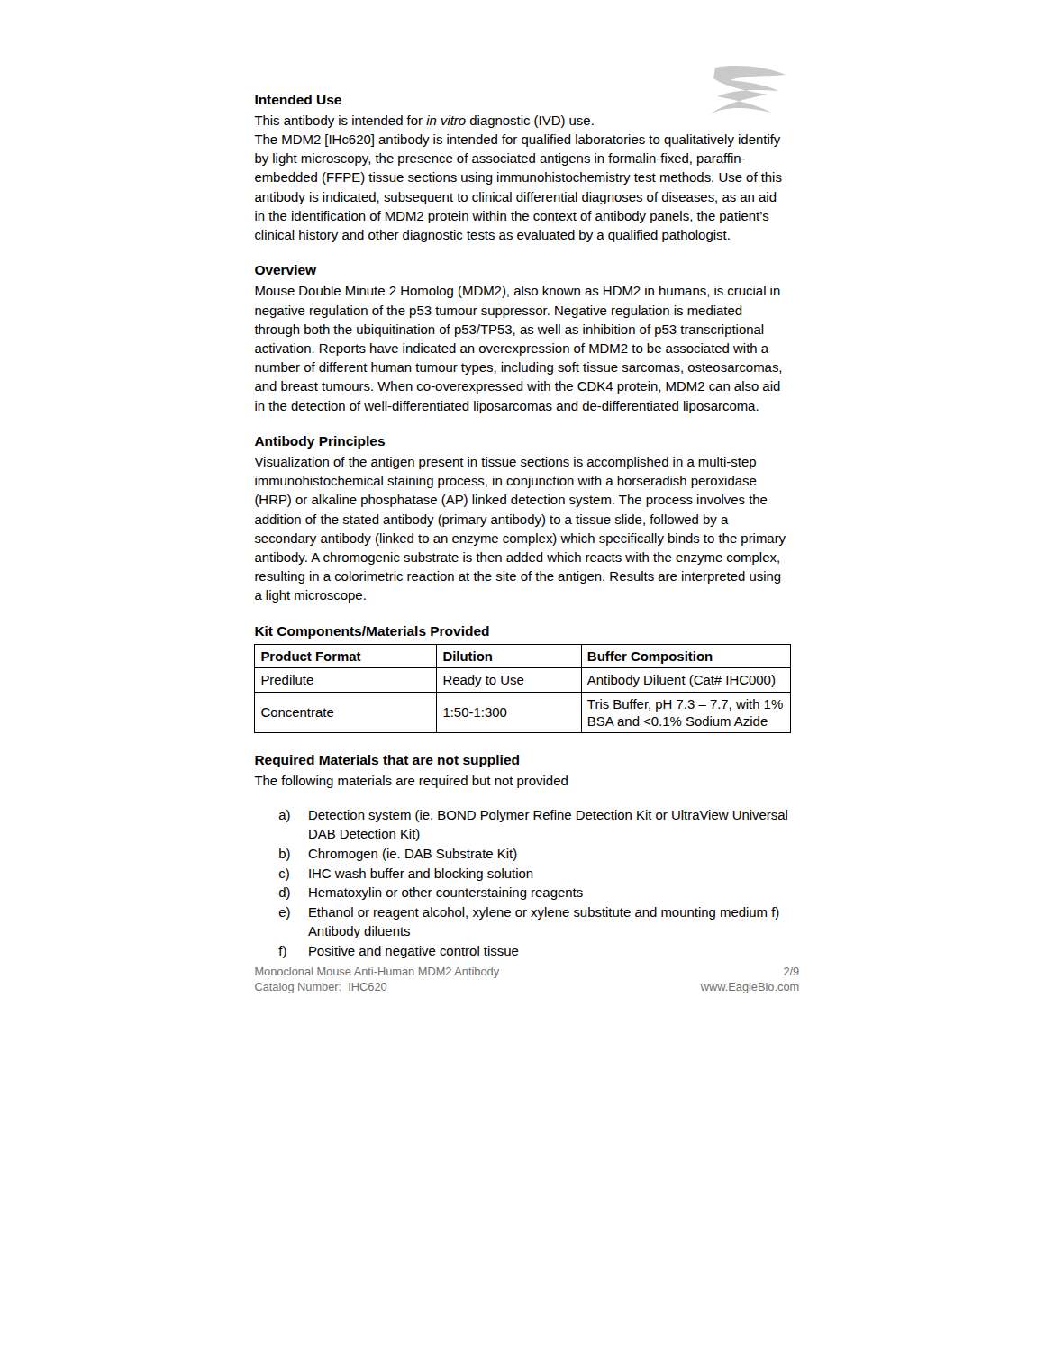Intended Use
This antibody is intended for in vitro diagnostic (IVD) use.
The MDM2 [IHc620] antibody is intended for qualified laboratories to qualitatively identify by light microscopy, the presence of associated antigens in formalin-fixed, paraffin-embedded (FFPE) tissue sections using immunohistochemistry test methods. Use of this antibody is indicated, subsequent to clinical differential diagnoses of diseases, as an aid in the identification of MDM2 protein within the context of antibody panels, the patient’s clinical history and other diagnostic tests as evaluated by a qualified pathologist.
Overview
Mouse Double Minute 2 Homolog (MDM2), also known as HDM2 in humans, is crucial in negative regulation of the p53 tumour suppressor. Negative regulation is mediated through both the ubiquitination of p53/TP53, as well as inhibition of p53 transcriptional activation. Reports have indicated an overexpression of MDM2 to be associated with a number of different human tumour types, including soft tissue sarcomas, osteosarcomas, and breast tumours. When co-overexpressed with the CDK4 protein, MDM2 can also aid in the detection of well-differentiated liposarcomas and de-differentiated liposarcoma.
Antibody Principles
Visualization of the antigen present in tissue sections is accomplished in a multi-step immunohistochemical staining process, in conjunction with a horseradish peroxidase (HRP) or alkaline phosphatase (AP) linked detection system. The process involves the addition of the stated antibody (primary antibody) to a tissue slide, followed by a secondary antibody (linked to an enzyme complex) which specifically binds to the primary antibody. A chromogenic substrate is then added which reacts with the enzyme complex, resulting in a colorimetric reaction at the site of the antigen. Results are interpreted using a light microscope.
Kit Components/Materials Provided
| Product Format | Dilution | Buffer Composition |
| --- | --- | --- |
| Predilute | Ready to Use | Antibody Diluent (Cat# IHC000) |
| Concentrate | 1:50-1:300 | Tris Buffer, pH 7.3 – 7.7, with 1% BSA and <0.1% Sodium Azide |
Required Materials that are not supplied
The following materials are required but not provided
a)
Detection system (ie. BOND Polymer Refine Detection Kit or UltraView Universal DAB Detection Kit)
b)
Chromogen (ie. DAB Substrate Kit)
c)
IHC wash buffer and blocking solution
d)
Hematoxylin or other counterstaining reagents
e)
Ethanol or reagent alcohol, xylene or xylene substitute and mounting medium f) Antibody diluents
f)
Positive and negative control tissue
Monoclonal Mouse Anti-Human MDM2 Antibody
Catalog Number: IHC620
2/9
www.EagleBio.com